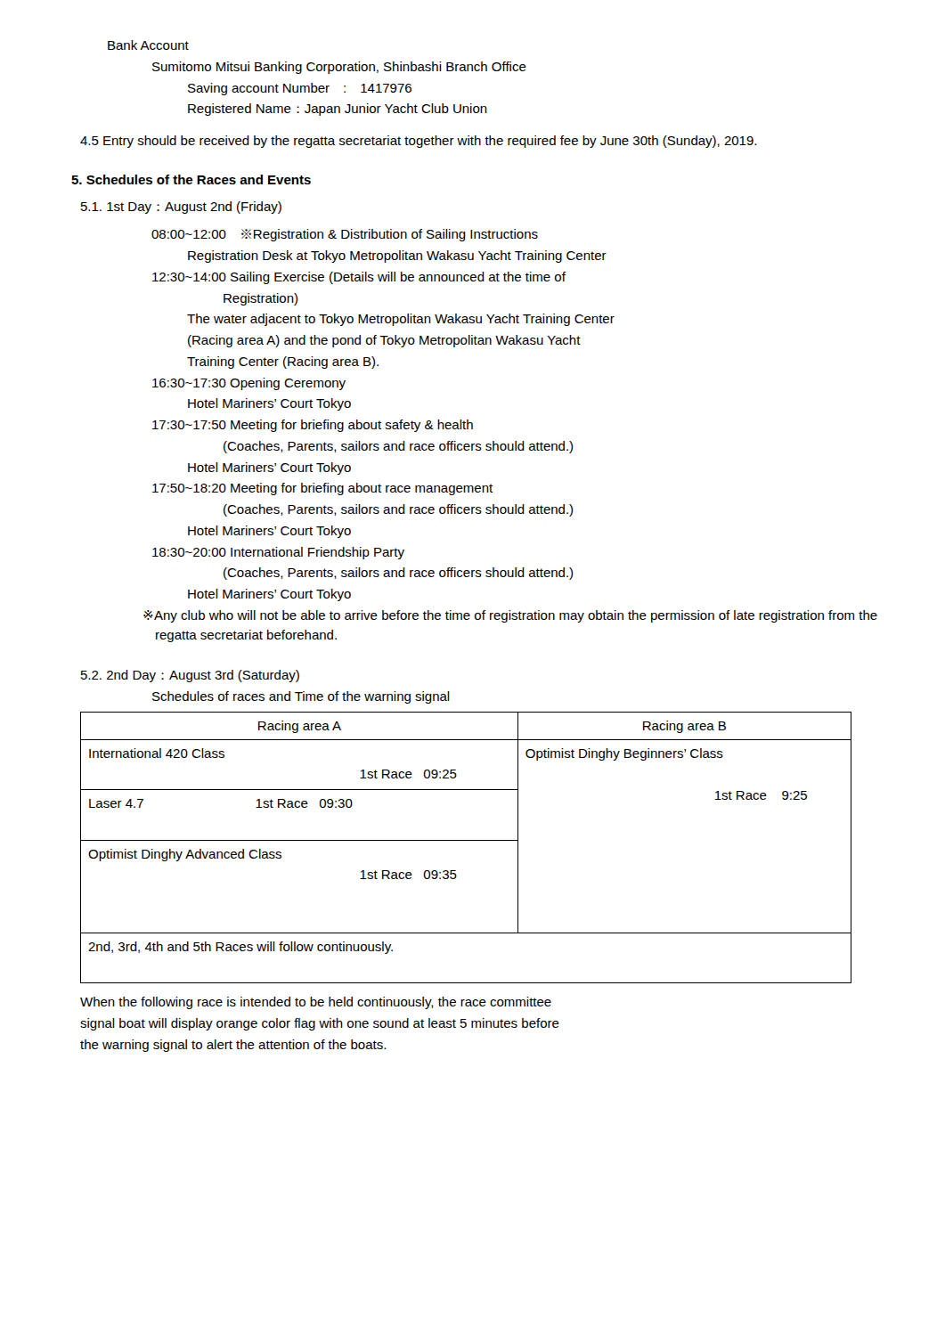Bank Account
Sumitomo Mitsui Banking Corporation, Shinbashi Branch Office
Saving account Number　:　1417976
Registered Name：Japan Junior Yacht Club Union
4.5 Entry should be received by the regatta secretariat together with the required fee by June 30th (Sunday), 2019.
5. Schedules of the Races and Events
5.1. 1st Day：August 2nd (Friday)
08:00~12:00　※Registration & Distribution of Sailing Instructions
Registration Desk at Tokyo Metropolitan Wakasu Yacht Training Center
12:30~14:00 Sailing Exercise (Details will be announced at the time of
Registration)
The water adjacent to Tokyo Metropolitan Wakasu Yacht Training Center
(Racing area A) and the pond of Tokyo Metropolitan Wakasu Yacht
Training Center (Racing area B).
16:30~17:30 Opening Ceremony
Hotel Mariners’ Court Tokyo
17:30~17:50 Meeting for briefing about safety & health
(Coaches, Parents, sailors and race officers should attend.)
Hotel Mariners’ Court Tokyo
17:50~18:20 Meeting for briefing about race management
(Coaches, Parents, sailors and race officers should attend.)
Hotel Mariners’ Court Tokyo
18:30~20:00 International Friendship Party
(Coaches, Parents, sailors and race officers should attend.)
Hotel Mariners’ Court Tokyo
※Any club who will not be able to arrive before the time of registration may obtain the permission of late registration from the regatta secretariat beforehand.
5.2. 2nd Day：August 3rd (Saturday)
Schedules of races and Time of the warning signal
| Racing area A | Racing area B |
| --- | --- |
| International 420 Class 1st Race 09:25 | Optimist Dinghy Beginners’ Class 1st Race 9:25 |
| Laser 4.7 1st Race 09:30 |
| Optimist Dinghy Advanced Class 1st Race 09:35 |
| 2nd, 3rd, 4th and 5th Races will follow continuously. |
When the following race is intended to be held continuously, the race committee
signal boat will display orange color flag with one sound at least 5 minutes before
the warning signal to alert the attention of the boats.